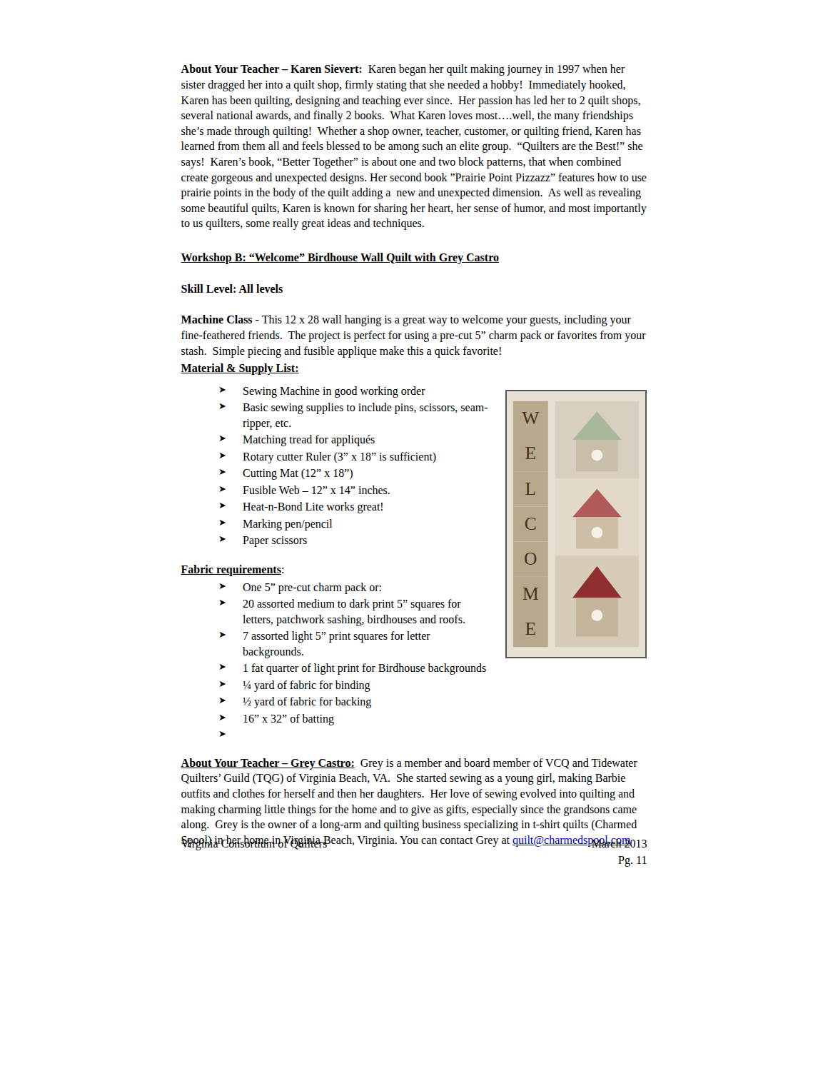About Your Teacher – Karen Sievert: Karen began her quilt making journey in 1997 when her sister dragged her into a quilt shop, firmly stating that she needed a hobby! Immediately hooked, Karen has been quilting, designing and teaching ever since. Her passion has led her to 2 quilt shops, several national awards, and finally 2 books. What Karen loves most….well, the many friendships she’s made through quilting! Whether a shop owner, teacher, customer, or quilting friend, Karen has learned from them all and feels blessed to be among such an elite group. “Quilters are the Best!” she says! Karen’s book, “Better Together” is about one and two block patterns, that when combined create gorgeous and unexpected designs. Her second book ”Prairie Point Pizzazz” features how to use prairie points in the body of the quilt adding a new and unexpected dimension. As well as revealing some beautiful quilts, Karen is known for sharing her heart, her sense of humor, and most importantly to us quilters, some really great ideas and techniques.
Workshop B: “Welcome” Birdhouse Wall Quilt with Grey Castro
Skill Level: All levels
Machine Class - This 12 x 28 wall hanging is a great way to welcome your guests, including your fine-feathered friends. The project is perfect for using a pre-cut 5” charm pack or favorites from your stash. Simple piecing and fusible applique make this a quick favorite!
Material & Supply List:
Sewing Machine in good working order
Basic sewing supplies to include pins, scissors, seam-ripper, etc.
Matching tread for appliqués
Rotary cutter Ruler (3” x 18” is sufficient)
Cutting Mat (12” x 18”)
Fusible Web – 12” x 14” inches.
Heat-n-Bond Lite works great!
Marking pen/pencil
Paper scissors
Fabric requirements:
One 5” pre-cut charm pack or:
20 assorted medium to dark print 5” squares for letters, patchwork sashing, birdhouses and roofs.
7 assorted light 5” print squares for letter backgrounds.
1 fat quarter of light print for Birdhouse backgrounds
¼ yard of fabric for binding
½ yard of fabric for backing
16” x 32” of batting
About Your Teacher – Grey Castro: Grey is a member and board member of VCQ and Tidewater Quilters’ Guild (TQG) of Virginia Beach, VA. She started sewing as a young girl, making Barbie outfits and clothes for herself and then her daughters. Her love of sewing evolved into quilting and making charming little things for the home and to give as gifts, especially since the grandsons came along. Grey is the owner of a long-arm and quilting business specializing in t-shirt quilts (Charmed Spool) in her home in Virginia Beach, Virginia. You can contact Grey at quilt@charmedspool.com
Virginia Consortium of Quilters
March 2013
Pg. 11